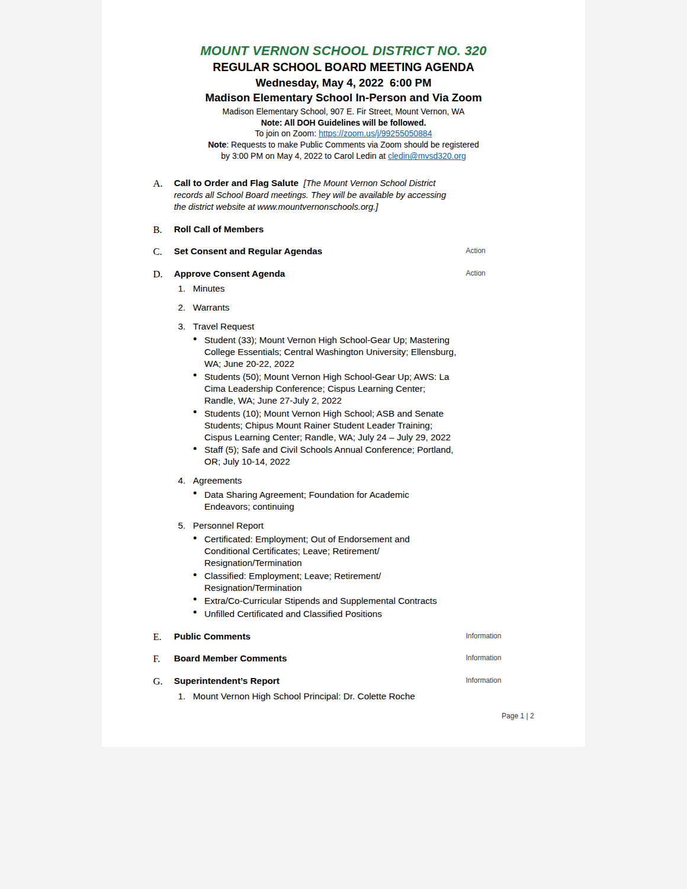MOUNT VERNON SCHOOL DISTRICT NO. 320
REGULAR SCHOOL BOARD MEETING AGENDA
Wednesday, May 4, 2022 6:00 PM
Madison Elementary School In-Person and Via Zoom
Madison Elementary School, 907 E. Fir Street, Mount Vernon, WA
Note: All DOH Guidelines will be followed.
To join on Zoom: https://zoom.us/j/99255050884
Note: Requests to make Public Comments via Zoom should be registered
by 3:00 PM on May 4, 2022 to Carol Ledin at cledin@mvsd320.org
A.
Call to Order and Flag Salute
[The Mount Vernon School District records all School Board meetings. They will be available by accessing the district website at www.mountvernonschools.org.]
B.
Roll Call of Members
C.
Set Consent and Regular Agendas
Action
D.
Approve Consent Agenda
Minutes
Warrants
Travel Request
Student (33); Mount Vernon High School-Gear Up; Mastering College Essentials; Central Washington University; Ellensburg, WA; June 20-22, 2022
Students (50); Mount Vernon High School-Gear Up; AWS: La Cima Leadership Conference; Cispus Learning Center; Randle, WA; June 27-July 2, 2022
Students (10); Mount Vernon High School; ASB and Senate Students; Chipus Mount Rainer Student Leader Training; Cispus Learning Center; Randle, WA; July 24 – July 29, 2022
Staff (5); Safe and Civil Schools Annual Conference; Portland, OR; July 10-14, 2022
Agreements
Data Sharing Agreement; Foundation for Academic Endeavors; continuing
Personnel Report
Certificated: Employment; Out of Endorsement and Conditional Certificates; Leave; Retirement/ Resignation/Termination
Classified: Employment; Leave; Retirement/ Resignation/Termination
Extra/Co-Curricular Stipends and Supplemental Contracts
Unfilled Certificated and Classified Positions
Action
E.
Public Comments
Information
F.
Board Member Comments
Information
G.
Superintendent’s Report
Mount Vernon High School Principal: Dr. Colette Roche
Information
Page 1 | 2